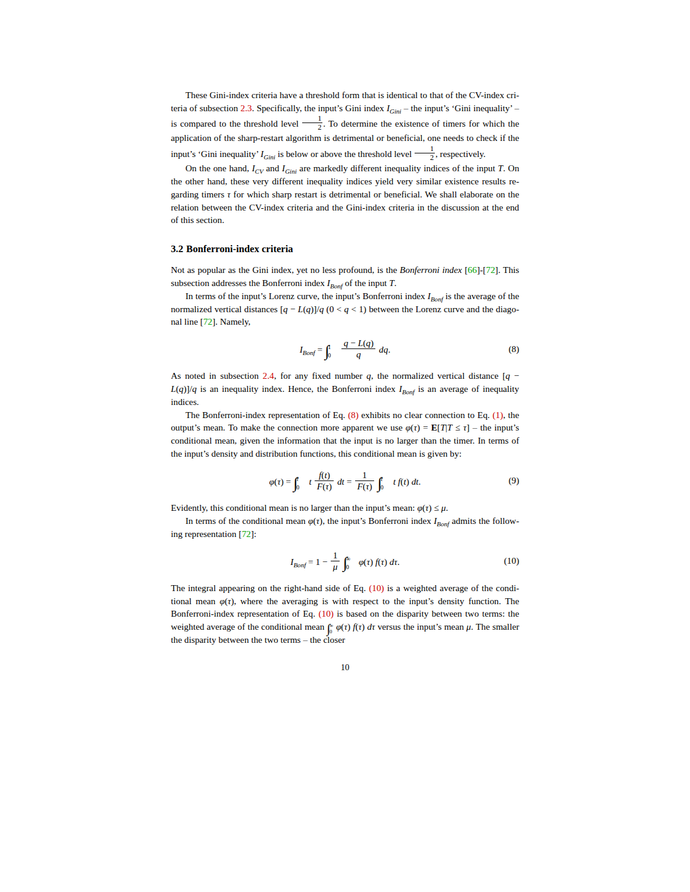These Gini-index criteria have a threshold form that is identical to that of the CV-index criteria of subsection 2.3. Specifically, the input’s Gini index IGini – the input’s ‘Gini inequality’ – is compared to the threshold level 12. To determine the existence of timers for which the application of the sharp-restart algorithm is detrimental or beneficial, one needs to check if the input’s ‘Gini inequality’ IGini is below or above the threshold level 12, respectively.
On the one hand, ICV and IGini are markedly different inequality indices of the input T. On the other hand, these very different inequality indices yield very similar existence results regarding timers τ for which sharp restart is detrimental or beneficial. We shall elaborate on the relation between the CV-index criteria and the Gini-index criteria in the discussion at the end of this section.
3.2 Bonferroni-index criteria
Not as popular as the Gini index, yet no less profound, is the Bonferroni index [66]-[72]. This subsection addresses the Bonferroni index IBonf of the input T.
In terms of the input’s Lorenz curve, the input’s Bonferroni index IBonf is the average of the normalized vertical distances [q − L(q)]/q (0 < q < 1) between the Lorenz curve and the diagonal line [72]. Namely,
IBonf = ∫10 q − L(q) q dq. (8)
As noted in subsection 2.4, for any fixed number q, the normalized vertical distance [q − L(q)]/q is an inequality index. Hence, the Bonferroni index IBonf is an average of inequality indices.
The Bonferroni-index representation of Eq. (8) exhibits no clear connection to Eq. (1), the output’s mean. To make the connection more apparent we use φ(τ) = E[T|T ≤ τ] – the input’s conditional mean, given the information that the input is no larger than the timer. In terms of the input’s density and distribution functions, this conditional mean is given by:
φ(τ) = ∫τ 0 t f(t) F(τ) dt = 1 F(τ) ∫τ 0 t f(t) dt. (9)
Evidently, this conditional mean is no larger than the input’s mean: φ(τ) ≤ μ.
In terms of the conditional mean φ(τ), the input’s Bonferroni index IBonf admits the following representation [72]:
IBonf = 1 − 1 μ ∫∞0 φ(τ) f(τ) dτ. (10)
The integral appearing on the right-hand side of Eq. (10) is a weighted average of the conditional mean φ(τ), where the averaging is with respect to the input’s density function. The Bonferroni-index representation of Eq. (10) is based on the disparity between two terms: the weighted average of the conditional mean ∫∞0 φ(τ) f(τ) dτ versus the input’s mean μ. The smaller the disparity between the two terms – the closer
10